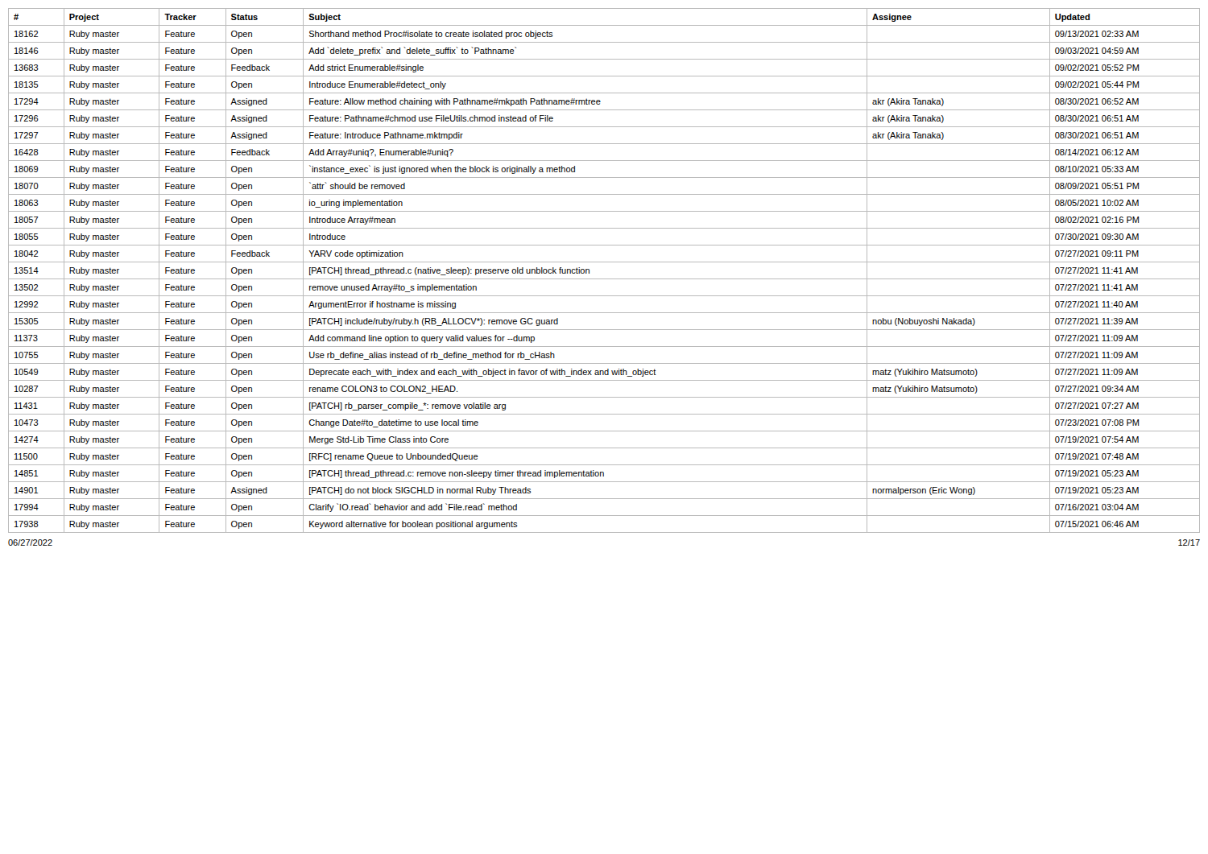| # | Project | Tracker | Status | Subject | Assignee | Updated |
| --- | --- | --- | --- | --- | --- | --- |
| 18162 | Ruby master | Feature | Open | Shorthand method Proc#isolate to create isolated proc objects | | 09/13/2021 02:33 AM |
| 18146 | Ruby master | Feature | Open | Add `delete_prefix` and `delete_suffix` to `Pathname` | | 09/03/2021 04:59 AM |
| 13683 | Ruby master | Feature | Feedback | Add strict Enumerable#single | | 09/02/2021 05:52 PM |
| 18135 | Ruby master | Feature | Open | Introduce Enumerable#detect_only | | 09/02/2021 05:44 PM |
| 17294 | Ruby master | Feature | Assigned | Feature: Allow method chaining with Pathname#mkpath Pathname#rmtree | akr (Akira Tanaka) | 08/30/2021 06:52 AM |
| 17296 | Ruby master | Feature | Assigned | Feature: Pathname#chmod use FileUtils.chmod instead of File | akr (Akira Tanaka) | 08/30/2021 06:51 AM |
| 17297 | Ruby master | Feature | Assigned | Feature: Introduce Pathname.mktmpdir | akr (Akira Tanaka) | 08/30/2021 06:51 AM |
| 16428 | Ruby master | Feature | Feedback | Add Array#uniq?, Enumerable#uniq? | | 08/14/2021 06:12 AM |
| 18069 | Ruby master | Feature | Open | `instance_exec` is just ignored when the block is originally a method | | 08/10/2021 05:33 AM |
| 18070 | Ruby master | Feature | Open | `attr` should be removed | | 08/09/2021 05:51 PM |
| 18063 | Ruby master | Feature | Open | io_uring implementation | | 08/05/2021 10:02 AM |
| 18057 | Ruby master | Feature | Open | Introduce Array#mean | | 08/02/2021 02:16 PM |
| 18055 | Ruby master | Feature | Open | Introduce | | 07/30/2021 09:30 AM |
| 18042 | Ruby master | Feature | Feedback | YARV code optimization | | 07/27/2021 09:11 PM |
| 13514 | Ruby master | Feature | Open | [PATCH] thread_pthread.c (native_sleep): preserve old unblock function | | 07/27/2021 11:41 AM |
| 13502 | Ruby master | Feature | Open | remove unused Array#to_s implementation | | 07/27/2021 11:41 AM |
| 12992 | Ruby master | Feature | Open | ArgumentError if hostname is missing | | 07/27/2021 11:40 AM |
| 15305 | Ruby master | Feature | Open | [PATCH] include/ruby/ruby.h (RB_ALLOCV*): remove GC guard | nobu (Nobuyoshi Nakada) | 07/27/2021 11:39 AM |
| 11373 | Ruby master | Feature | Open | Add command line option to query valid values for --dump | | 07/27/2021 11:09 AM |
| 10755 | Ruby master | Feature | Open | Use rb_define_alias instead of rb_define_method for rb_cHash | | 07/27/2021 11:09 AM |
| 10549 | Ruby master | Feature | Open | Deprecate each_with_index and each_with_object in favor of with_index and with_object | matz (Yukihiro Matsumoto) | 07/27/2021 11:09 AM |
| 10287 | Ruby master | Feature | Open | rename COLON3 to COLON2_HEAD. | matz (Yukihiro Matsumoto) | 07/27/2021 09:34 AM |
| 11431 | Ruby master | Feature | Open | [PATCH] rb_parser_compile_*: remove volatile arg | | 07/27/2021 07:27 AM |
| 10473 | Ruby master | Feature | Open | Change Date#to_datetime to use local time | | 07/23/2021 07:08 PM |
| 14274 | Ruby master | Feature | Open | Merge Std-Lib Time Class into Core | | 07/19/2021 07:54 AM |
| 11500 | Ruby master | Feature | Open | [RFC] rename Queue to UnboundedQueue | | 07/19/2021 07:48 AM |
| 14851 | Ruby master | Feature | Open | [PATCH] thread_pthread.c: remove non-sleepy timer thread implementation | | 07/19/2021 05:23 AM |
| 14901 | Ruby master | Feature | Assigned | [PATCH] do not block SIGCHLD in normal Ruby Threads | normalperson (Eric Wong) | 07/19/2021 05:23 AM |
| 17994 | Ruby master | Feature | Open | Clarify `IO.read` behavior and add `File.read` method | | 07/16/2021 03:04 AM |
| 17938 | Ruby master | Feature | Open | Keyword alternative for boolean positional arguments | | 07/15/2021 06:46 AM |
06/27/2022 12/17